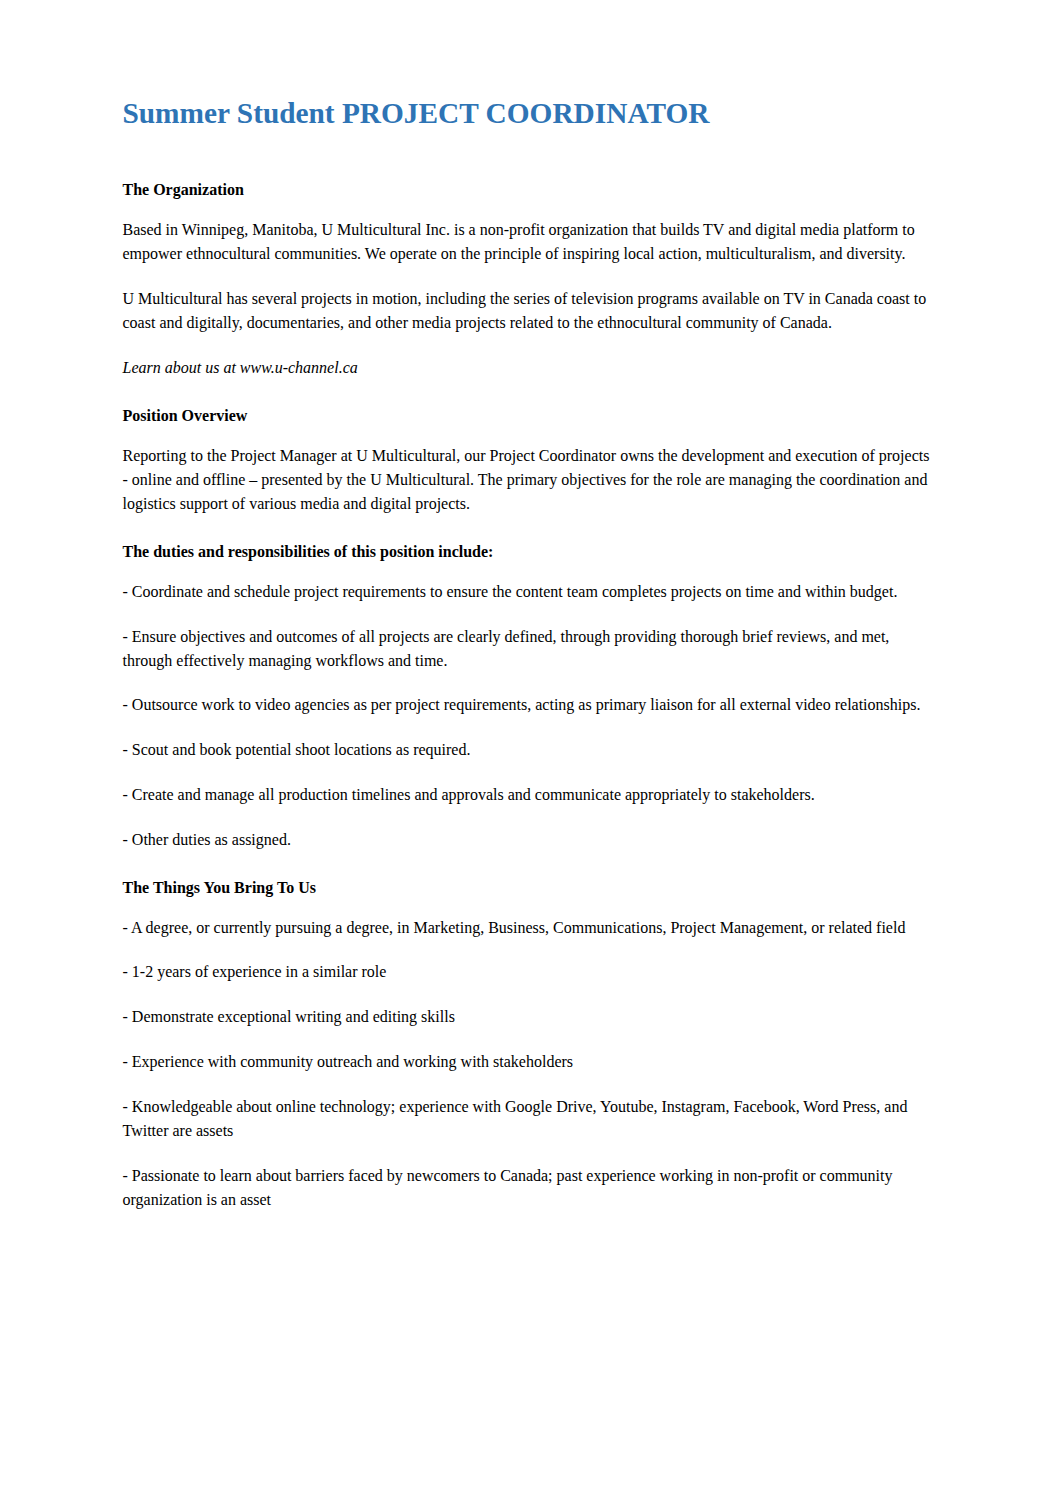Summer Student PROJECT COORDINATOR
The Organization
Based in Winnipeg, Manitoba, U Multicultural Inc. is a non-profit organization that builds TV and digital media platform to empower ethnocultural communities. We operate on the principle of inspiring local action, multiculturalism, and diversity.
U Multicultural has several projects in motion, including the series of television programs available on TV in Canada coast to coast and digitally, documentaries, and other media projects related to the ethnocultural community of Canada.
Learn about us at www.u-channel.ca
Position Overview
Reporting to the Project Manager at U Multicultural, our Project Coordinator owns the development and execution of projects - online and offline – presented by the U Multicultural. The primary objectives for the role are managing the coordination and logistics support of various media and digital projects.
The duties and responsibilities of this position include:
- Coordinate and schedule project requirements to ensure the content team completes projects on time and within budget.
- Ensure objectives and outcomes of all projects are clearly defined, through providing thorough brief reviews, and met, through effectively managing workflows and time.
- Outsource work to video agencies as per project requirements, acting as primary liaison for all external video relationships.
- Scout and book potential shoot locations as required.
- Create and manage all production timelines and approvals and communicate appropriately to stakeholders.
- Other duties as assigned.
The Things You Bring To Us
- A degree, or currently pursuing a degree, in Marketing, Business, Communications, Project Management, or related field
- 1-2 years of experience in a similar role
- Demonstrate exceptional writing and editing skills
- Experience with community outreach and working with stakeholders
- Knowledgeable about online technology; experience with Google Drive, Youtube, Instagram, Facebook, Word Press, and Twitter are assets
- Passionate to learn about barriers faced by newcomers to Canada; past experience working in non-profit or community organization is an asset